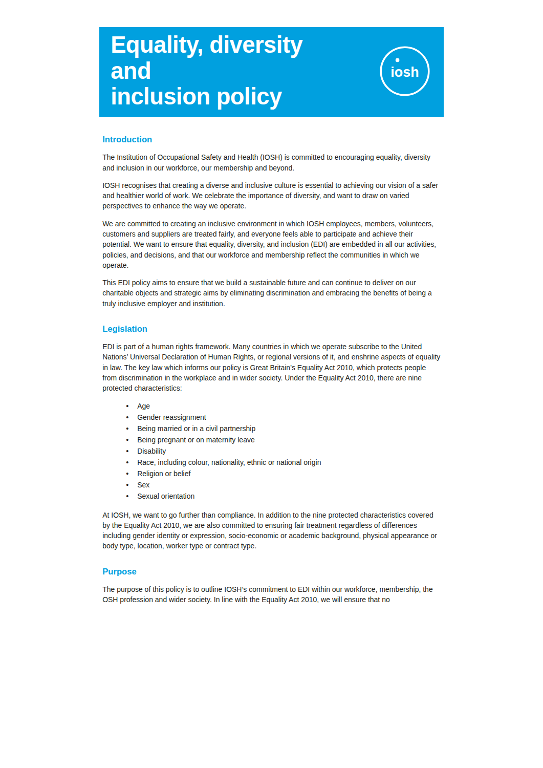Equality, diversity and
inclusion policy
iosh
Introduction
The Institution of Occupational Safety and Health (IOSH) is committed to encouraging equality, diversity and inclusion in our workforce, our membership and beyond.
IOSH recognises that creating a diverse and inclusive culture is essential to achieving our vision of a safer and healthier world of work. We celebrate the importance of diversity, and want to draw on varied perspectives to enhance the way we operate.
We are committed to creating an inclusive environment in which IOSH employees, members, volunteers, customers and suppliers are treated fairly, and everyone feels able to participate and achieve their potential. We want to ensure that equality, diversity, and inclusion (EDI) are embedded in all our activities, policies, and decisions, and that our workforce and membership reflect the communities in which we operate.
This EDI policy aims to ensure that we build a sustainable future and can continue to deliver on our charitable objects and strategic aims by eliminating discrimination and embracing the benefits of being a truly inclusive employer and institution.
Legislation
EDI is part of a human rights framework. Many countries in which we operate subscribe to the United Nations’ Universal Declaration of Human Rights, or regional versions of it, and enshrine aspects of equality in law. The key law which informs our policy is Great Britain’s Equality Act 2010, which protects people from discrimination in the workplace and in wider society. Under the Equality Act 2010, there are nine protected characteristics:
Age
Gender reassignment
Being married or in a civil partnership
Being pregnant or on maternity leave
Disability
Race, including colour, nationality, ethnic or national origin
Religion or belief
Sex
Sexual orientation
At IOSH, we want to go further than compliance. In addition to the nine protected characteristics covered by the Equality Act 2010, we are also committed to ensuring fair treatment regardless of differences including gender identity or expression, socio-economic or academic background, physical appearance or body type, location, worker type or contract type.
Purpose
The purpose of this policy is to outline IOSH’s commitment to EDI within our workforce, membership, the OSH profession and wider society. In line with the Equality Act 2010, we will ensure that no